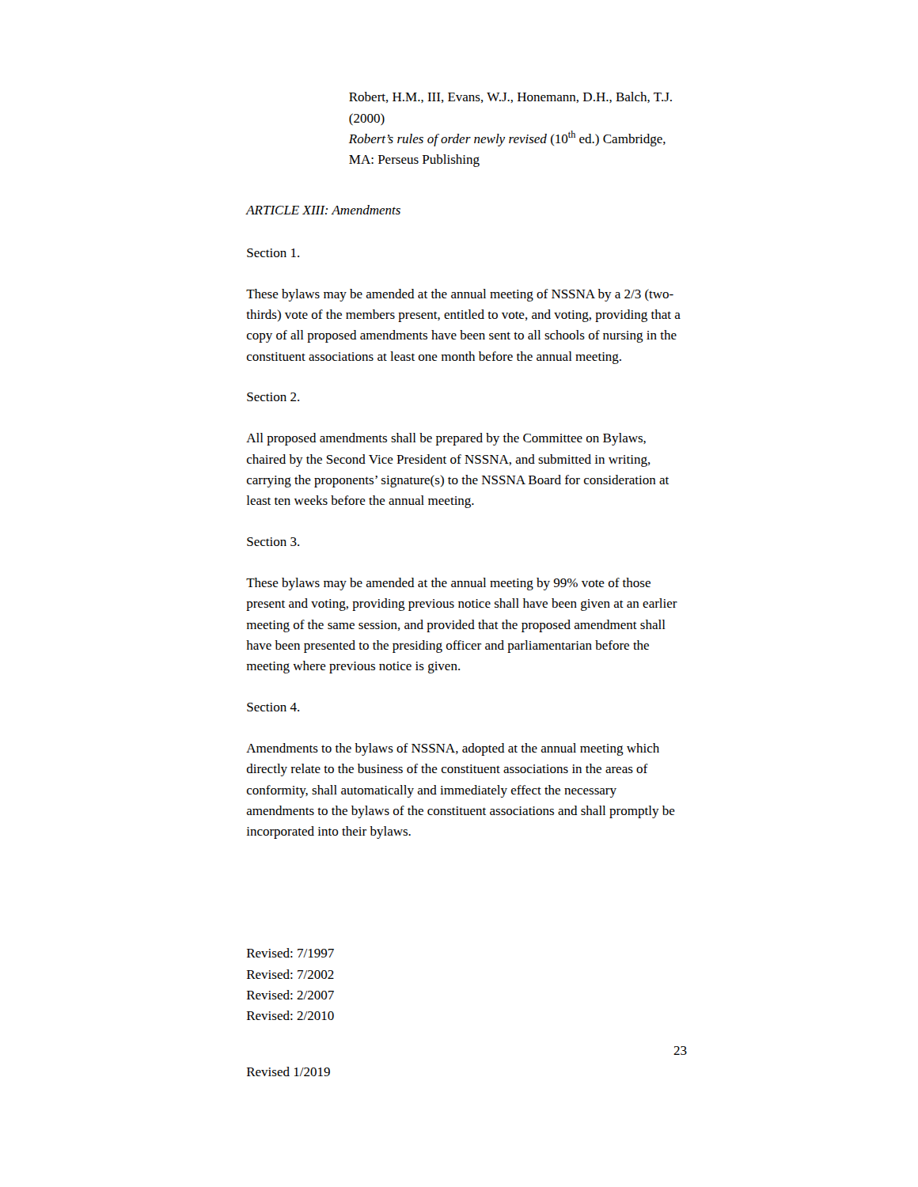Robert, H.M., III, Evans, W.J., Honemann, D.H., Balch, T.J. (2000)
Robert’s rules of order newly revised (10th ed.) Cambridge, MA: Perseus Publishing
ARTICLE XIII: Amendments
Section 1.
These bylaws may be amended at the annual meeting of NSSNA by a 2/3 (two-thirds) vote of the members present, entitled to vote, and voting, providing that a copy of all proposed amendments have been sent to all schools of nursing in the constituent associations at least one month before the annual meeting.
Section 2.
All proposed amendments shall be prepared by the Committee on Bylaws, chaired by the Second Vice President of NSSNA, and submitted in writing, carrying the proponents’ signature(s) to the NSSNA Board for consideration at least ten weeks before the annual meeting.
Section 3.
These bylaws may be amended at the annual meeting by 99% vote of those present and voting, providing previous notice shall have been given at an earlier meeting of the same session, and provided that the proposed amendment shall have been presented to the presiding officer and parliamentarian before the meeting where previous notice is given.
Section 4.
Amendments to the bylaws of NSSNA, adopted at the annual meeting which directly relate to the business of the constituent associations in the areas of conformity, shall automatically and immediately effect the necessary amendments to the bylaws of the constituent associations and shall promptly be incorporated into their bylaws.
Revised: 7/1997
Revised: 7/2002
Revised: 2/2007
Revised: 2/2010
23
Revised 1/2019